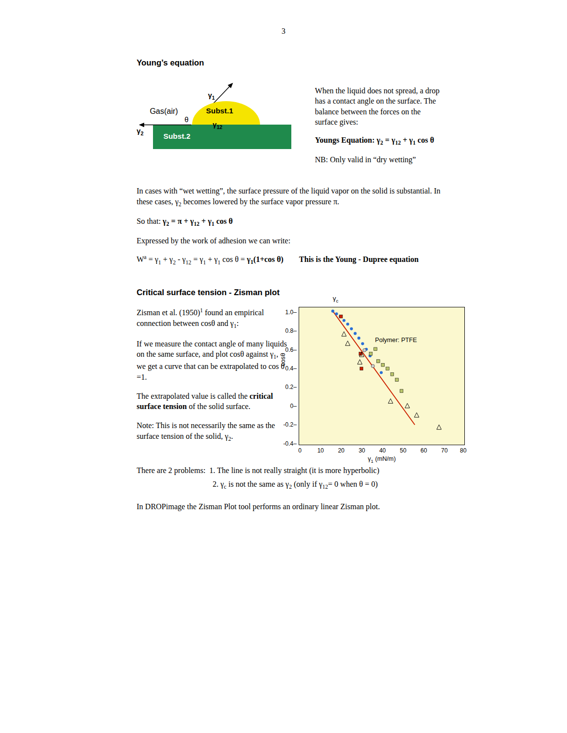3
Young’s equation
γ1
Gas(air)
Subst.2
Subst.1
θ
γ12
γ2
When the liquid does not spread, a drop has a contact angle on the surface. The balance between the forces on the surface gives:
Youngs Equation: γ2 = γ12 + γ1 cos θ
NB: Only valid in “dry wetting”
In cases with “wet wetting”, the surface pressure of the liquid vapor on the solid is substantial. In these cases, γ2 becomes lowered by the surface vapor pressure π.
So that: γ2 = π + γ12 + γ1 cos θ
Expressed by the work of adhesion we can write:
Wa = γ1 + γ2 - γ12 = γ1 + γ1 cos θ = γ1(1+cos θ) This is the Young - Dupree equation
Critical surface tension - Zisman plot
Zisman et al. (1950)1 found an empirical connection between cosθ and γ1:
If we measure the contact angle of many liquids on the same surface, and plot cosθ against γ1, we get a curve that can be extrapolated to cos θ =1.
The extrapolated value is called the critical surface tension of the solid surface.
Note: This is not necessarily the same as the surface tension of the solid, γ2.
γc
Polymer: PTFE
1.0–
0.8–
0.6–
0.4–
0.2–
0–
-0.2–
-0.4–
cosθ
0
10
20
30
40
50
60
70
80
γ1 (mN/m)
There are 2 problems: 1. The line is not really straight (it is more hyperbolic)
2. γc is not the same as γ2 (only if γ12= 0 when θ = 0)
In DROPimage the Zisman Plot tool performs an ordinary linear Zisman plot.